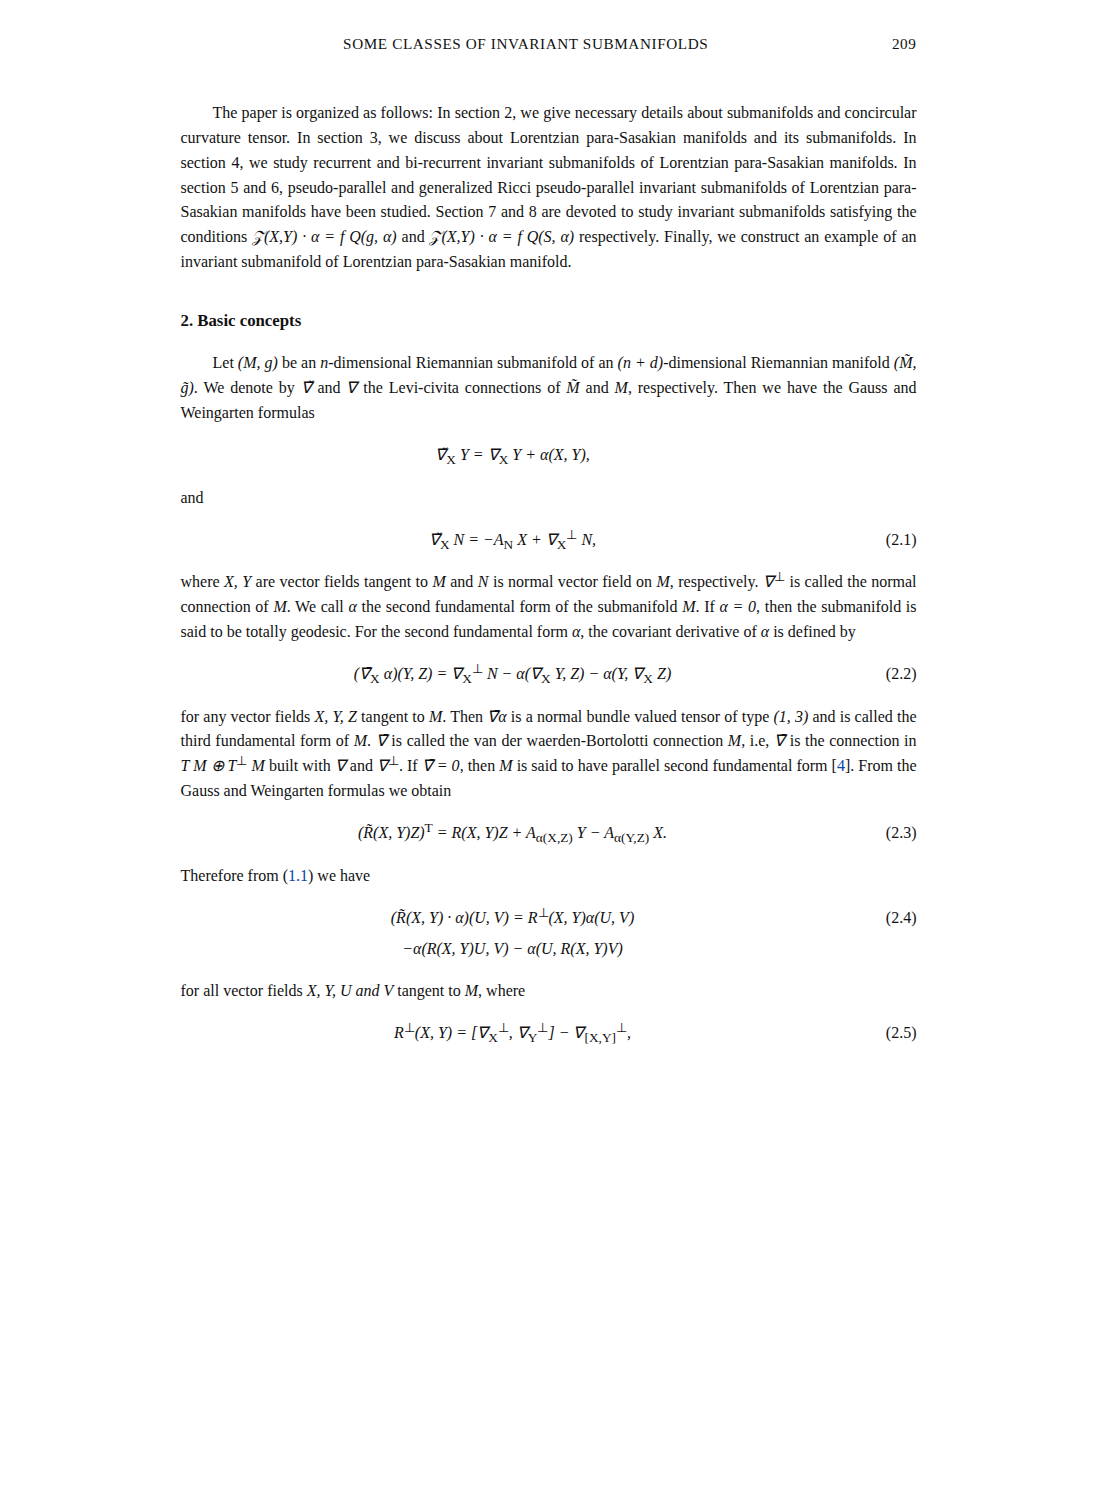SOME CLASSES OF INVARIANT SUBMANIFOLDS 209
The paper is organized as follows: In section 2, we give necessary details about submanifolds and concircular curvature tensor. In section 3, we discuss about Lorentzian para-Sasakian manifolds and its submanifolds. In section 4, we study recurrent and bi-recurrent invariant submanifolds of Lorentzian para-Sasakian manifolds. In section 5 and 6, pseudo-parallel and generalized Ricci pseudo-parallel invariant submanifolds of Lorentzian para-Sasakian manifolds have been studied. Section 7 and 8 are devoted to study invariant submanifolds satisfying the conditions 𝒵(X,Y) · α = f Q(g, α) and 𝒵(X,Y) · α = f Q(S, α) respectively. Finally, we construct an example of an invariant submanifold of Lorentzian para-Sasakian manifold.
2. Basic concepts
Let (M, g) be an n-dimensional Riemannian submanifold of an (n + d)-dimensional Riemannian manifold (M̃, g̃). We denote by ∇̃ and ∇ the Levi-civita connections of M̃ and M, respectively. Then we have the Gauss and Weingarten formulas
∇̃X Y = ∇X Y + α(X, Y),
and
∇̃X N = −AN X + ∇X⊥ N,
(2.1)
where X, Y are vector fields tangent to M and N is normal vector field on M, respectively. ∇⊥ is called the normal connection of M. We call α the second fundamental form of the submanifold M. If α = 0, then the submanifold is said to be totally geodesic. For the second fundamental form α, the covariant derivative of α is defined by
(∇̄X α)(Y, Z) = ∇X⊥ N − α(∇X Y, Z) − α(Y, ∇X Z)
(2.2)
for any vector fields X, Y, Z tangent to M. Then ∇̄α is a normal bundle valued tensor of type (1, 3) and is called the third fundamental form of M. ∇̄ is called the van der waerden-Bortolotti connection M, i.e, ∇̄ is the connection in T M ⊕ T⊥ M built with ∇ and ∇⊥. If ∇̄ = 0, then M is said to have parallel second fundamental form [4]. From the Gauss and Weingarten formulas we obtain
(R̃(X, Y)Z)T = R(X, Y)Z + Aα(X,Z) Y − Aα(Y,Z) X.
(2.3)
Therefore from (1.1) we have
(R̃(X, Y) · α)(U, V) = R⊥(X, Y)α(U, V) −α(R(X, Y)U, V) − α(U, R(X, Y)V)
(2.4)
for all vector fields X, Y, U and V tangent to M, where
R⊥(X, Y) = [∇X⊥, ∇Y⊥] − ∇[X,Y]⊥,
(2.5)